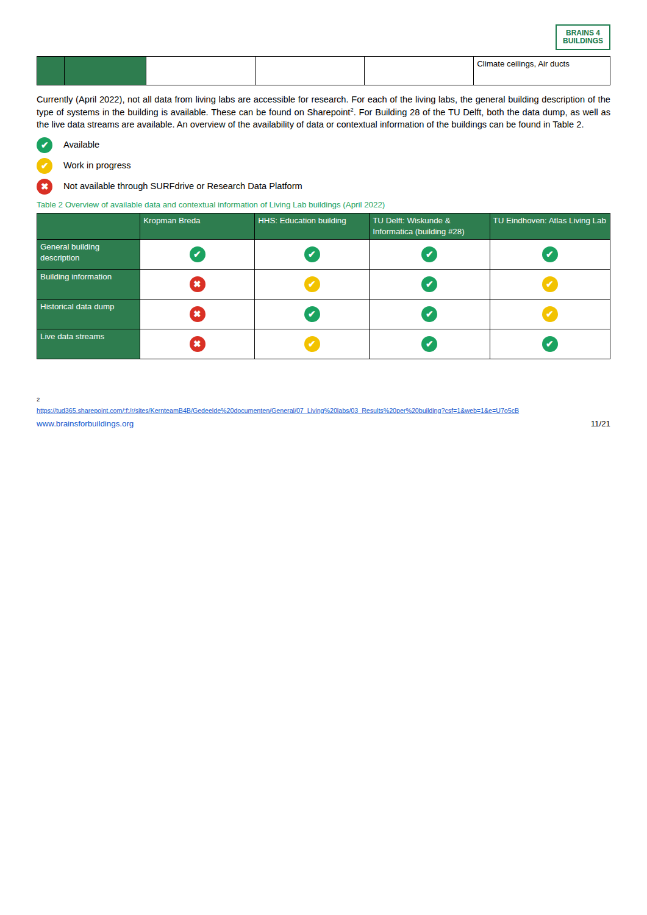BRAINS 4
BUILDINGS
| | | | | | Climate ceilings, Air ducts |
Currently (April 2022), not all data from living labs are accessible for research. For each of the living labs, the general building description of the type of systems in the building is available. These can be found on Sharepoint2. For Building 28 of the TU Delft, both the data dump, as well as the live data streams are available. An overview of the availability of data or contextual information of the buildings can be found in Table 2.
✔ Available
✔ Work in progress
✖ Not available through SURFdrive or Research Data Platform
Table 2 Overview of available data and contextual information of Living Lab buildings (April 2022)
| | Kropman Breda | HHS: Education building | TU Delft: Wiskunde & Informatica (building #28) | TU Eindhoven: Atlas Living Lab |
| --- | --- | --- | --- | --- |
| General building description | ✔ | ✔ | ✔ | ✔ |
| Building information | ✖ | ✔ | ✔ | ✔ |
| Historical data dump | ✖ | ✔ | ✔ | ✔ |
| Live data streams | ✖ | ✔ | ✔ | ✔ |
2
https://tud365.sharepoint.com/:f:/r/sites/KernteamB4B/Gedeelde%20documenten/General/07_Living%20labs/03_Results%20per%20building?csf=1&web=1&e=U7o5cB
www.brainsforbuildings.org 11/21